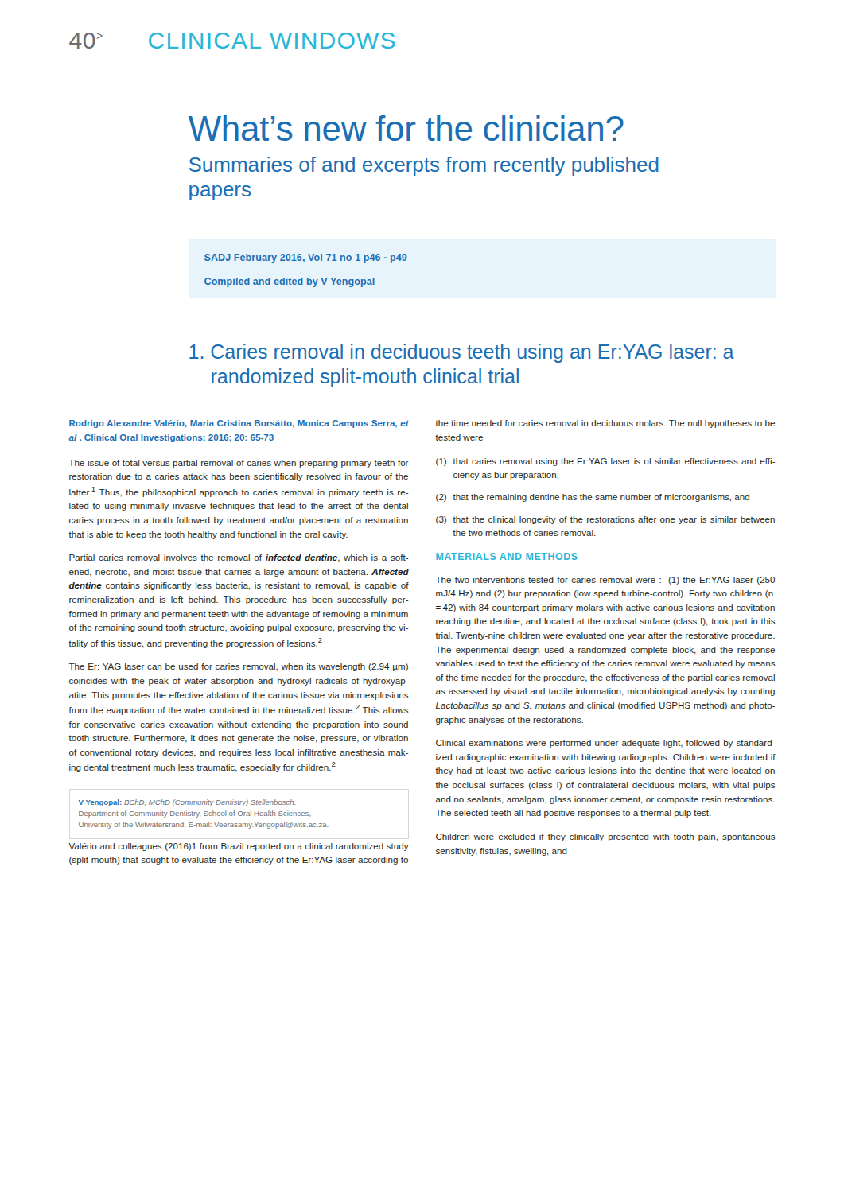40> Clinical Windows
What’s new for the clinician?
Summaries of and excerpts from recently published papers
SADJ February 2016, Vol 71 no 1 p46 - p49
Compiled and edited by V Yengopal
1. Caries removal in deciduous teeth using an Er:YAG laser: a randomized split-mouth clinical trial
Rodrigo Alexandre Valério, Maria Cristina Borsátto, Monica Campos Serra, et al . Clinical Oral Investigations; 2016; 20: 65-73
The issue of total versus partial removal of caries when preparing primary teeth for restoration due to a caries attack has been scientifically resolved in favour of the latter.1 Thus, the philosophical approach to caries removal in primary teeth is related to using minimally invasive techniques that lead to the arrest of the dental caries process in a tooth followed by treatment and/or placement of a restoration that is able to keep the tooth healthy and functional in the oral cavity.
Partial caries removal involves the removal of infected dentine, which is a softened, necrotic, and moist tissue that carries a large amount of bacteria. Affected dentine contains significantly less bacteria, is resistant to removal, is capable of remineralization and is left behind. This procedure has been successfully performed in primary and permanent teeth with the advantage of removing a minimum of the remaining sound tooth structure, avoiding pulpal exposure, preserving the vitality of this tissue, and preventing the progression of lesions.2
The Er: YAG laser can be used for caries removal, when its wavelength (2.94 µm) coincides with the peak of water absorption and hydroxyl radicals of hydroxyapatite. This promotes the effective ablation of the carious tissue via microexplosions from the evaporation of the water contained in the mineralized tissue.2 This allows for conservative caries excavation without extending the preparation into sound tooth structure. Furthermore, it does not generate the noise, pressure, or vibration of conventional rotary devices, and requires less local infiltrative anesthesia making dental treatment much less traumatic, especially for children.2
V Yengopal: BChD, MChD (Community Dentistry) Stellenbosch.
Department of Community Dentistry, School of Oral Health Sciences,
University of the Witwatersrand. E-mail: Veerasamy.Yengopal@wits.ac.za.
Valério and colleagues (2016)1 from Brazil reported on a clinical randomized study (split-mouth) that sought to evaluate the efficiency of the Er:YAG laser according to the time needed for caries removal in deciduous molars. The null hypotheses to be tested were
that caries removal using the Er:YAG laser is of similar effectiveness and efficiency as bur preparation,
that the remaining dentine has the same number of microorganisms, and
that the clinical longevity of the restorations after one year is similar between the two methods of caries removal.
Materials and methods
The two interventions tested for caries removal were :- (1) the Er:YAG laser (250 mJ/4 Hz) and (2) bur preparation (low speed turbine-control). Forty two children (n = 42) with 84 counterpart primary molars with active carious lesions and cavitation reaching the dentine, and located at the occlusal surface (class I), took part in this trial. Twenty-nine children were evaluated one year after the restorative procedure. The experimental design used a randomized complete block, and the response variables used to test the efficiency of the caries removal were evaluated by means of the time needed for the procedure, the effectiveness of the partial caries removal as assessed by visual and tactile information, microbiological analysis by counting Lactobacillus sp and S. mutans and clinical (modified USPHS method) and photographic analyses of the restorations.
Clinical examinations were performed under adequate light, followed by standardized radiographic examination with bitewing radiographs. Children were included if they had at least two active carious lesions into the dentine that were located on the occlusal surfaces (class I) of contralateral deciduous molars, with vital pulps and no sealants, amalgam, glass ionomer cement, or composite resin restorations. The selected teeth all had positive responses to a thermal pulp test.
Children were excluded if they clinically presented with tooth pain, spontaneous sensitivity, fistulas, swelling, and